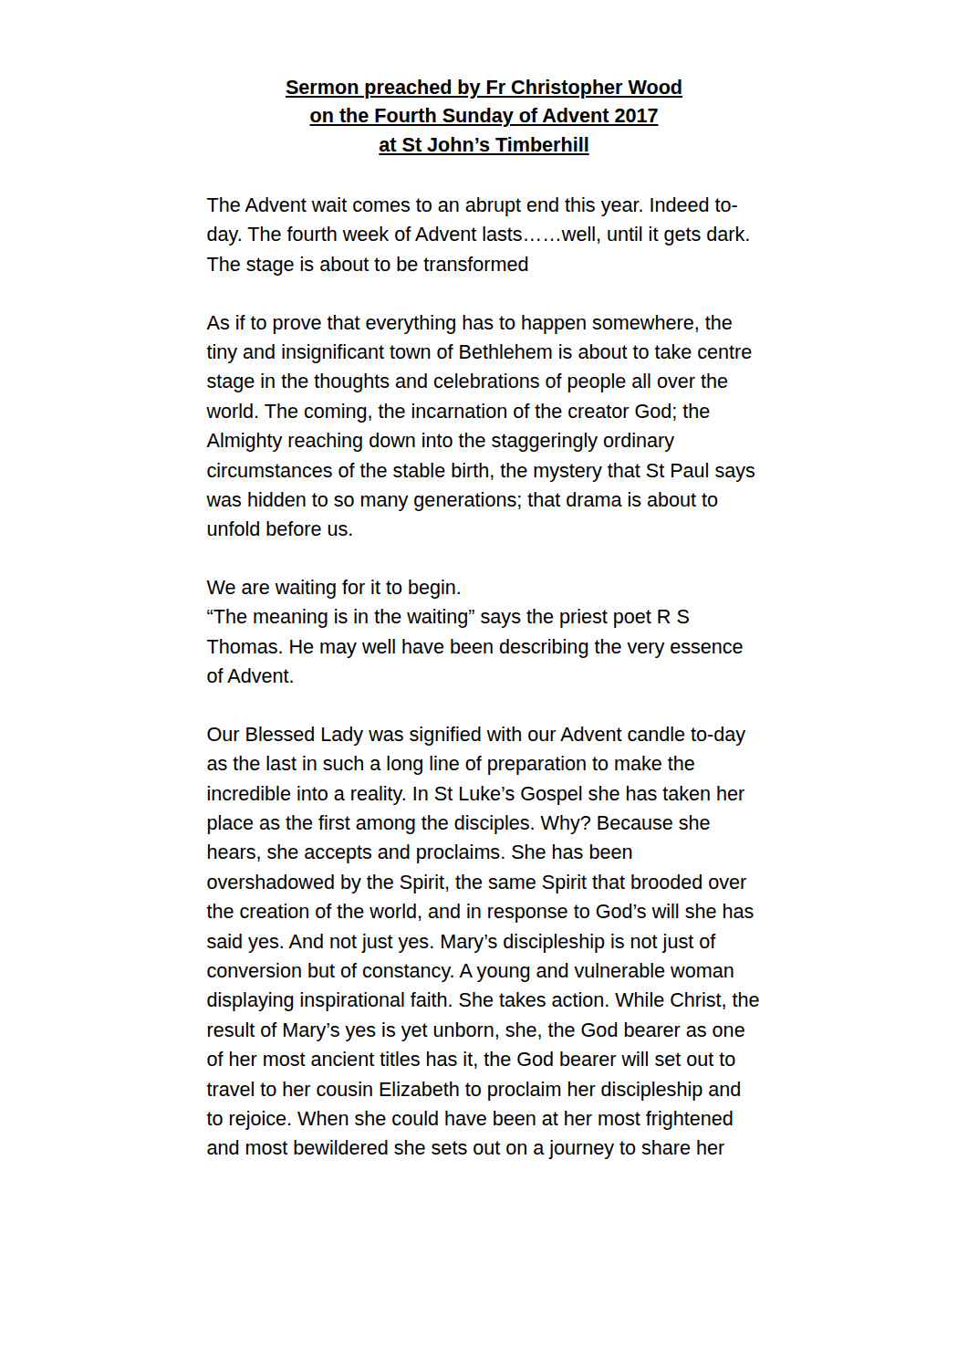Sermon preached by Fr Christopher Wood on the Fourth Sunday of Advent 2017 at St John’s Timberhill
The Advent wait comes to an abrupt end this year. Indeed to-day. The fourth week of Advent lasts……well, until it gets dark. The stage is about to be transformed
As if to prove that everything has to happen somewhere, the tiny and insignificant town of Bethlehem is about to take centre stage in the thoughts and celebrations of people all over the world. The coming, the incarnation of the creator God; the Almighty reaching down into the staggeringly ordinary circumstances of the stable birth, the mystery that St Paul says was hidden to so many generations; that drama is about to unfold before us.
We are waiting for it to begin.
“The meaning is in the waiting” says the priest poet R S Thomas. He may well have been describing the very essence of Advent.
Our Blessed Lady was signified with our Advent candle to-day as the last in such a long line of preparation to make the incredible into a reality. In St Luke’s Gospel she has taken her place as the first among the disciples. Why? Because she hears, she accepts and proclaims. She has been overshadowed by the Spirit, the same Spirit that brooded over the creation of the world, and in response to God’s will she has said yes. And not just yes. Mary’s discipleship is not just of conversion but of constancy. A young and vulnerable woman displaying inspirational faith. She takes action. While Christ, the result of Mary’s yes is yet unborn, she, the God bearer as one of her most ancient titles has it, the God bearer will set out to travel to her cousin Elizabeth to proclaim her discipleship and to rejoice. When she could have been at her most frightened and most bewildered she sets out on a journey to share her